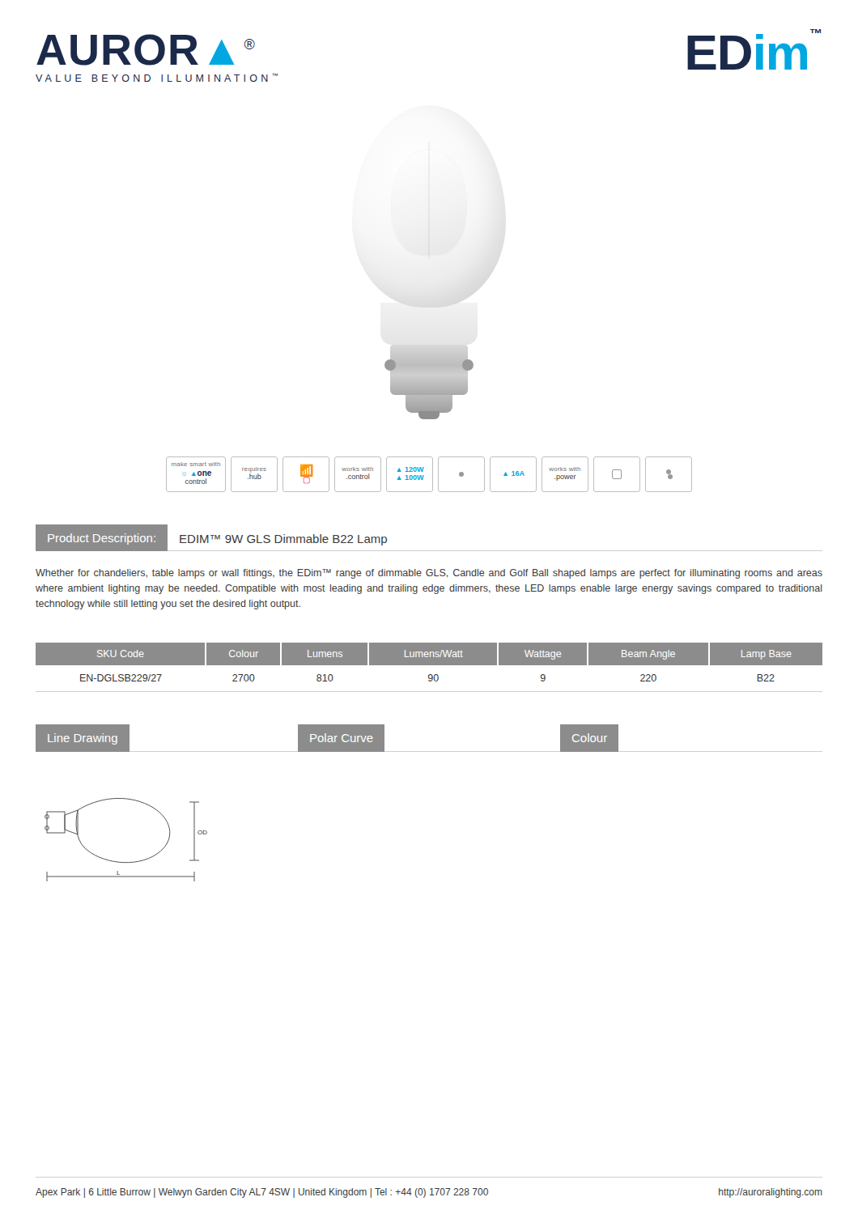AUROR▲®
VALUE BEYOND ILLUMINATION™
ED im™
make smart with ☼ ▲one control
requires .hub
📶 ▢
works with .control
▲ 120W ▲ 100W
▲ 16A
works with .power
Product Description:
EDIM™ 9W GLS Dimmable B22 Lamp
Whether for chandeliers, table lamps or wall fittings, the EDim™ range of dimmable GLS, Candle and Golf Ball shaped lamps are perfect for illuminating rooms and areas where ambient lighting may be needed. Compatible with most leading and trailing edge dimmers, these LED lamps enable large energy savings compared to traditional technology while still letting you set the desired light output.
| SKU Code | Colour | Lumens | Lumens/Watt | Wattage | Beam Angle | Lamp Base |
| --- | --- | --- | --- | --- | --- | --- |
| EN-DGLSB229/27 | 2700 | 810 | 90 | 9 | 220 | B22 |
Line Drawing
Polar Curve
Colour
OD L
Apex Park | 6 Little Burrow | Welwyn Garden City AL7 4SW | United Kingdom | Tel : +44 (0) 1707 228 700
http://auroralighting.com